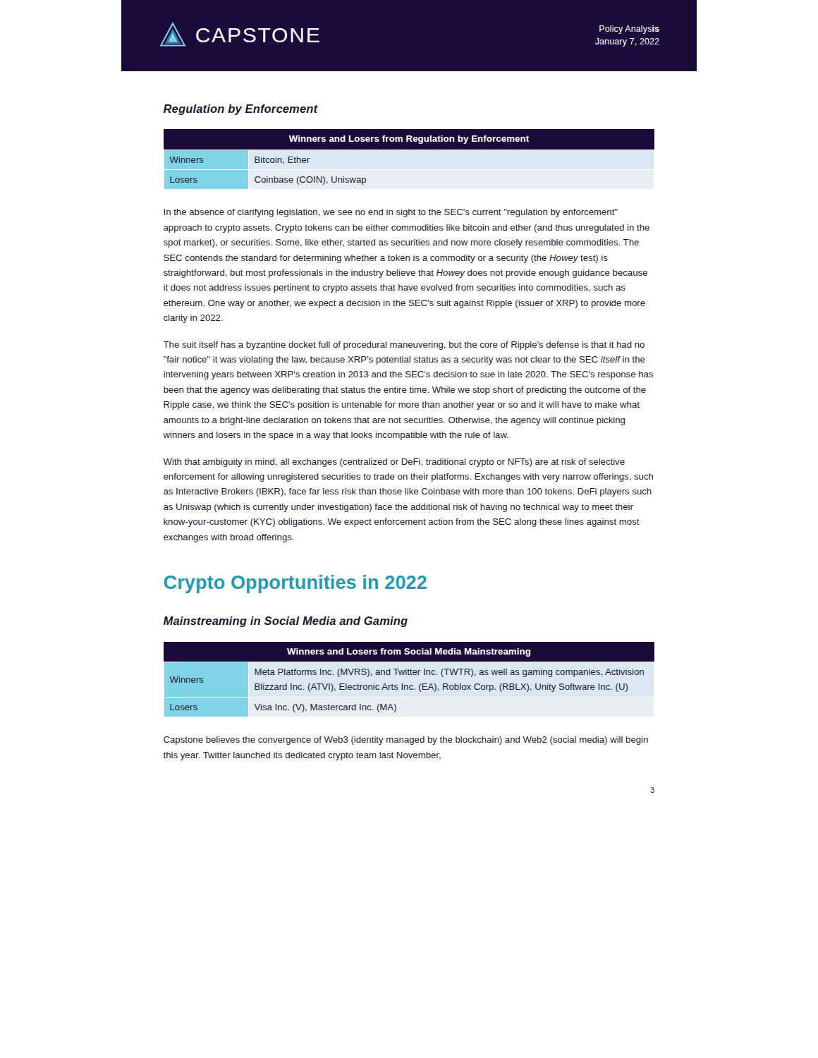CAPSTONE
Policy Analysis
January 7, 2022
Regulation by Enforcement
Winners and Losers from Regulation by Enforcement
| Winners | Bitcoin, Ether |
| Losers | Coinbase (COIN), Uniswap |
In the absence of clarifying legislation, we see no end in sight to the SEC's current "regulation by enforcement" approach to crypto assets. Crypto tokens can be either commodities like bitcoin and ether (and thus unregulated in the spot market), or securities. Some, like ether, started as securities and now more closely resemble commodities. The SEC contends the standard for determining whether a token is a commodity or a security (the Howey test) is straightforward, but most professionals in the industry believe that Howey does not provide enough guidance because it does not address issues pertinent to crypto assets that have evolved from securities into commodities, such as ethereum. One way or another, we expect a decision in the SEC's suit against Ripple (issuer of XRP) to provide more clarity in 2022.
The suit itself has a byzantine docket full of procedural maneuvering, but the core of Ripple's defense is that it had no "fair notice" it was violating the law, because XRP's potential status as a security was not clear to the SEC itself in the intervening years between XRP's creation in 2013 and the SEC's decision to sue in late 2020. The SEC's response has been that the agency was deliberating that status the entire time. While we stop short of predicting the outcome of the Ripple case, we think the SEC's position is untenable for more than another year or so and it will have to make what amounts to a bright-line declaration on tokens that are not securities. Otherwise, the agency will continue picking winners and losers in the space in a way that looks incompatible with the rule of law.
With that ambiguity in mind, all exchanges (centralized or DeFi, traditional crypto or NFTs) are at risk of selective enforcement for allowing unregistered securities to trade on their platforms. Exchanges with very narrow offerings, such as Interactive Brokers (IBKR), face far less risk than those like Coinbase with more than 100 tokens. DeFi players such as Uniswap (which is currently under investigation) face the additional risk of having no technical way to meet their know-your-customer (KYC) obligations. We expect enforcement action from the SEC along these lines against most exchanges with broad offerings.
Crypto Opportunities in 2022
Mainstreaming in Social Media and Gaming
Winners and Losers from Social Media Mainstreaming
| Winners | Meta Platforms Inc. (MVRS), and Twitter Inc. (TWTR), as well as gaming companies, Activision Blizzard Inc. (ATVI), Electronic Arts Inc. (EA), Roblox Corp. (RBLX), Unity Software Inc. (U) |
| Losers | Visa Inc. (V), Mastercard Inc. (MA) |
Capstone believes the convergence of Web3 (identity managed by the blockchain) and Web2 (social media) will begin this year. Twitter launched its dedicated crypto team last November,
3